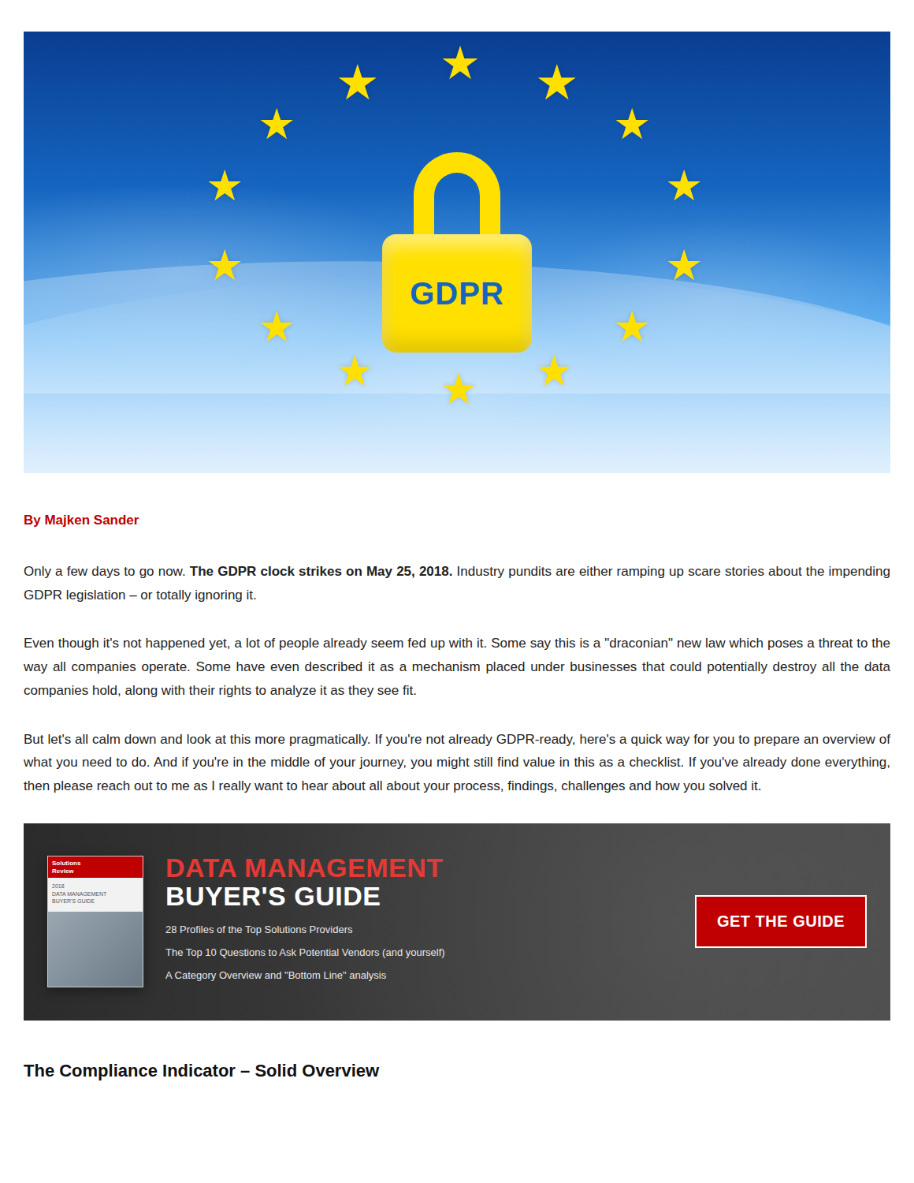★
★
★
★
★
★
★
★
★
★
★
★
★
★
GDPR
By Majken Sander
Only a few days to go now. The GDPR clock strikes on May 25, 2018. Industry pundits are either ramping up scare stories about the impending GDPR legislation – or totally ignoring it.
Even though it's not happened yet, a lot of people already seem fed up with it. Some say this is a "draconian" new law which poses a threat to the way all companies operate. Some have even described it as a mechanism placed under businesses that could potentially destroy all the data companies hold, along with their rights to analyze it as they see fit.
But let's all calm down and look at this more pragmatically. If you're not already GDPR-ready, here's a quick way for you to prepare an overview of what you need to do. And if you're in the middle of your journey, you might still find value in this as a checklist. If you've already done everything, then please reach out to me as I really want to hear about all about your process, findings, challenges and how you solved it.
Solutions
Review
2018
DATA MANAGEMENT
BUYER'S GUIDE
DATA MANAGEMENT
BUYER'S GUIDE
28 Profiles of the Top Solutions Providers
The Top 10 Questions to Ask Potential Vendors (and yourself)
A Category Overview and "Bottom Line" analysis
GET THE GUIDE
The Compliance Indicator – Solid Overview